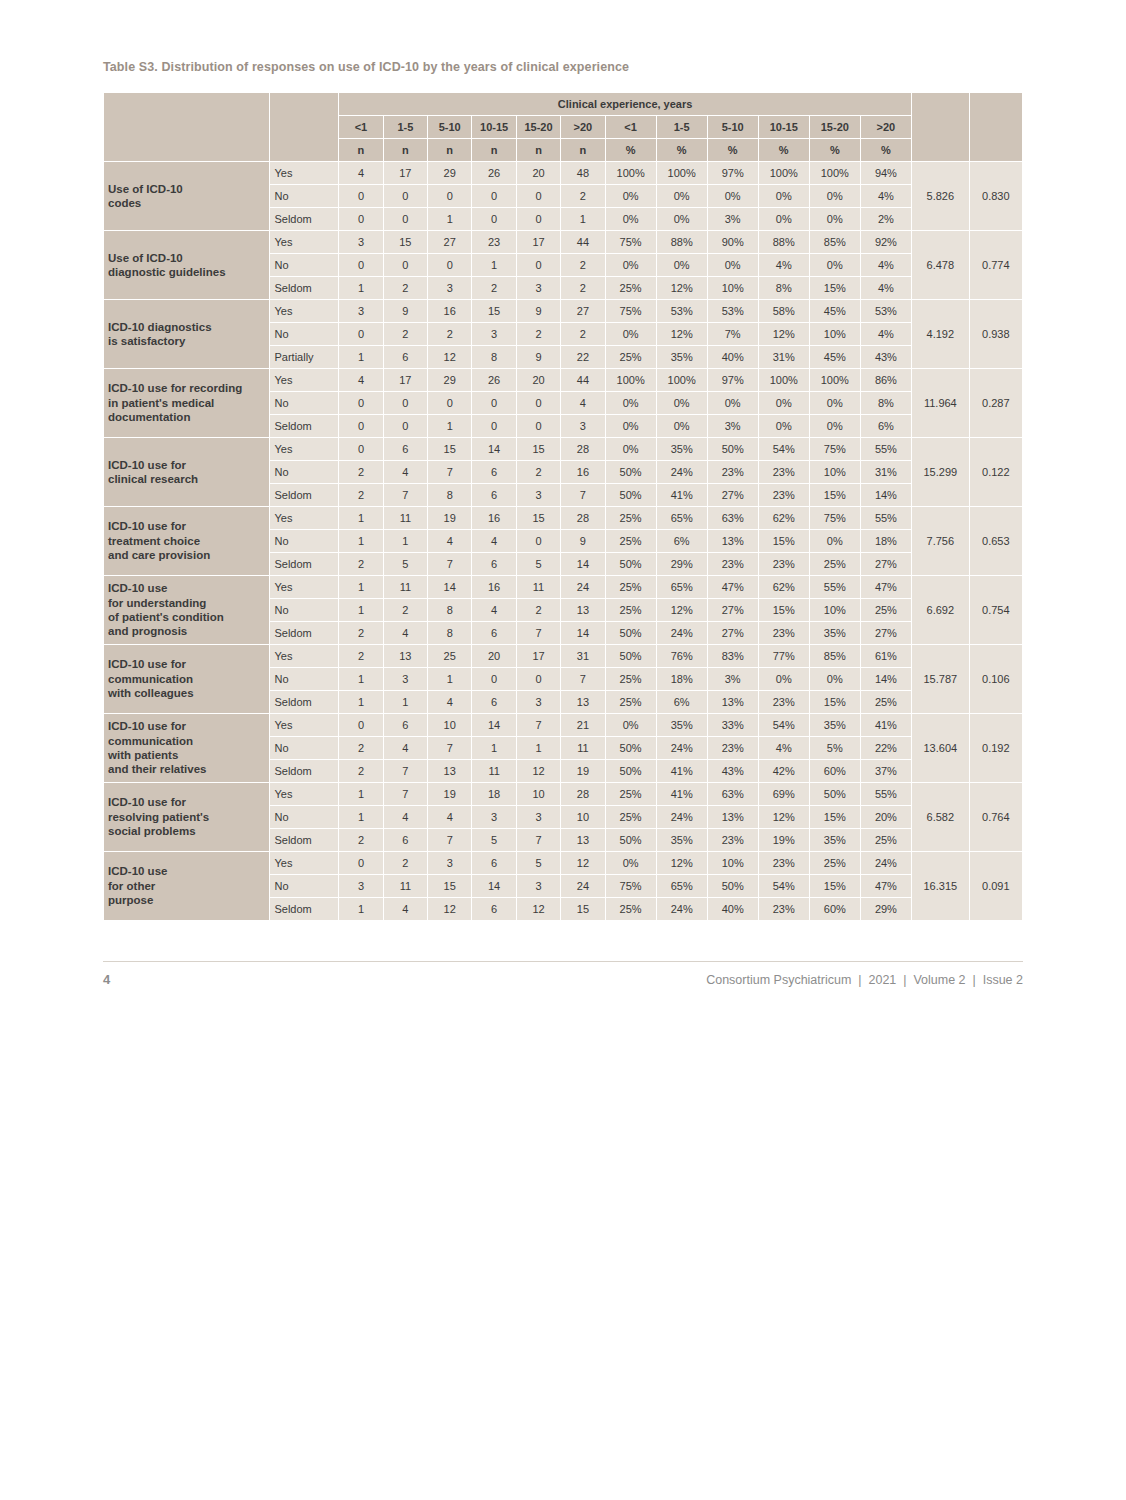Table S3. Distribution of responses on use of ICD-10 by the years of clinical experience
| | | Clinical experience, years | | |
| --- | --- | --- | --- | --- |
| <1 | 1-5 | 5-10 | 10-15 | 15-20 | >20 | <1 | 1-5 | 5-10 | 10-15 | 15-20 | >20 |
| n | n | n | n | n | n | % | % | % | % | % | % |
| Use of ICD-10 codes | Yes | 4 | 17 | 29 | 26 | 20 | 48 | 100% | 100% | 97% | 100% | 100% | 94% | 5.826 | 0.830 |
| No | 0 | 0 | 0 | 0 | 0 | 2 | 0% | 0% | 0% | 0% | 0% | 4% |
| Seldom | 0 | 0 | 1 | 0 | 0 | 1 | 0% | 0% | 3% | 0% | 0% | 2% |
| Use of ICD-10 diagnostic guidelines | Yes | 3 | 15 | 27 | 23 | 17 | 44 | 75% | 88% | 90% | 88% | 85% | 92% | 6.478 | 0.774 |
| No | 0 | 0 | 0 | 1 | 0 | 2 | 0% | 0% | 0% | 4% | 0% | 4% |
| Seldom | 1 | 2 | 3 | 2 | 3 | 2 | 25% | 12% | 10% | 8% | 15% | 4% |
| ICD-10 diagnostics is satisfactory | Yes | 3 | 9 | 16 | 15 | 9 | 27 | 75% | 53% | 53% | 58% | 45% | 53% | 4.192 | 0.938 |
| No | 0 | 2 | 2 | 3 | 2 | 2 | 0% | 12% | 7% | 12% | 10% | 4% |
| Partially | 1 | 6 | 12 | 8 | 9 | 22 | 25% | 35% | 40% | 31% | 45% | 43% |
| ICD-10 use for recording in patient's medical documentation | Yes | 4 | 17 | 29 | 26 | 20 | 44 | 100% | 100% | 97% | 100% | 100% | 86% | 11.964 | 0.287 |
| No | 0 | 0 | 0 | 0 | 0 | 4 | 0% | 0% | 0% | 0% | 0% | 8% |
| Seldom | 0 | 0 | 1 | 0 | 0 | 3 | 0% | 0% | 3% | 0% | 0% | 6% |
| ICD-10 use for clinical research | Yes | 0 | 6 | 15 | 14 | 15 | 28 | 0% | 35% | 50% | 54% | 75% | 55% | 15.299 | 0.122 |
| No | 2 | 4 | 7 | 6 | 2 | 16 | 50% | 24% | 23% | 23% | 10% | 31% |
| Seldom | 2 | 7 | 8 | 6 | 3 | 7 | 50% | 41% | 27% | 23% | 15% | 14% |
| ICD-10 use for treatment choice and care provision | Yes | 1 | 11 | 19 | 16 | 15 | 28 | 25% | 65% | 63% | 62% | 75% | 55% | 7.756 | 0.653 |
| No | 1 | 1 | 4 | 4 | 0 | 9 | 25% | 6% | 13% | 15% | 0% | 18% |
| Seldom | 2 | 5 | 7 | 6 | 5 | 14 | 50% | 29% | 23% | 23% | 25% | 27% |
| ICD-10 use for understanding of patient's condition and prognosis | Yes | 1 | 11 | 14 | 16 | 11 | 24 | 25% | 65% | 47% | 62% | 55% | 47% | 6.692 | 0.754 |
| No | 1 | 2 | 8 | 4 | 2 | 13 | 25% | 12% | 27% | 15% | 10% | 25% |
| Seldom | 2 | 4 | 8 | 6 | 7 | 14 | 50% | 24% | 27% | 23% | 35% | 27% |
| ICD-10 use for communication with colleagues | Yes | 2 | 13 | 25 | 20 | 17 | 31 | 50% | 76% | 83% | 77% | 85% | 61% | 15.787 | 0.106 |
| No | 1 | 3 | 1 | 0 | 0 | 7 | 25% | 18% | 3% | 0% | 0% | 14% |
| Seldom | 1 | 1 | 4 | 6 | 3 | 13 | 25% | 6% | 13% | 23% | 15% | 25% |
| ICD-10 use for communication with patients and their relatives | Yes | 0 | 6 | 10 | 14 | 7 | 21 | 0% | 35% | 33% | 54% | 35% | 41% | 13.604 | 0.192 |
| No | 2 | 4 | 7 | 1 | 1 | 11 | 50% | 24% | 23% | 4% | 5% | 22% |
| Seldom | 2 | 7 | 13 | 11 | 12 | 19 | 50% | 41% | 43% | 42% | 60% | 37% |
| ICD-10 use for resolving patient's social problems | Yes | 1 | 7 | 19 | 18 | 10 | 28 | 25% | 41% | 63% | 69% | 50% | 55% | 6.582 | 0.764 |
| No | 1 | 4 | 4 | 3 | 3 | 10 | 25% | 24% | 13% | 12% | 15% | 20% |
| Seldom | 2 | 6 | 7 | 5 | 7 | 13 | 50% | 35% | 23% | 19% | 35% | 25% |
| ICD-10 use for other purpose | Yes | 0 | 2 | 3 | 6 | 5 | 12 | 0% | 12% | 10% | 23% | 25% | 24% | 16.315 | 0.091 |
| No | 3 | 11 | 15 | 14 | 3 | 24 | 75% | 65% | 50% | 54% | 15% | 47% |
| Seldom | 1 | 4 | 12 | 6 | 12 | 15 | 25% | 24% | 40% | 23% | 60% | 29% |
4
Consortium Psychiatricum | 2021 | Volume 2 | Issue 2